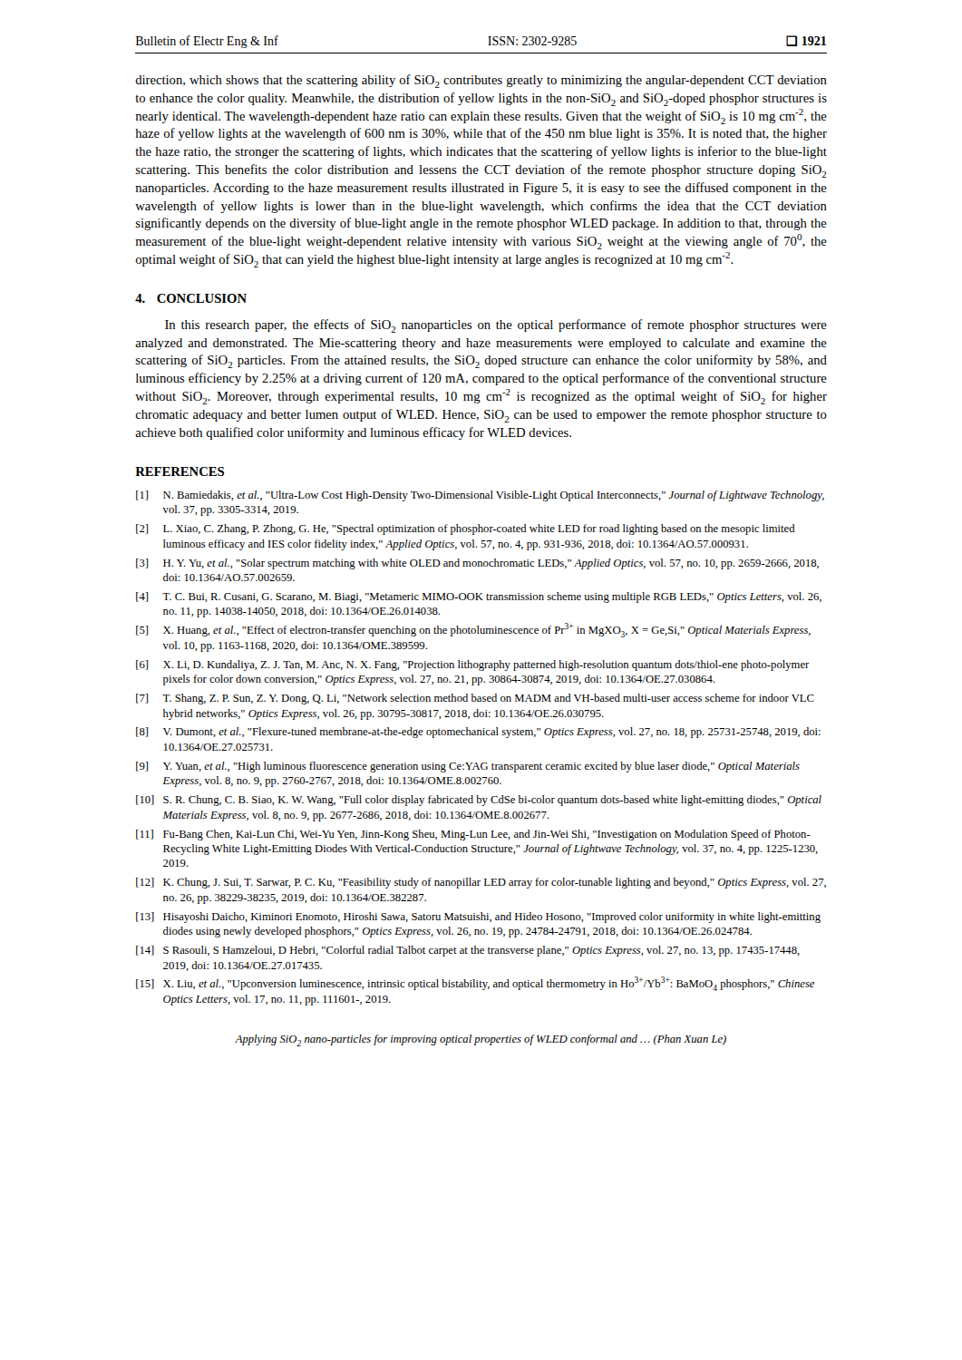Bulletin of Electr Eng & Inf ISSN: 2302-9285 1921
direction, which shows that the scattering ability of SiO2 contributes greatly to minimizing the angular-dependent CCT deviation to enhance the color quality. Meanwhile, the distribution of yellow lights in the non-SiO2 and SiO2-doped phosphor structures is nearly identical. The wavelength-dependent haze ratio can explain these results. Given that the weight of SiO2 is 10 mg cm-2, the haze of yellow lights at the wavelength of 600 nm is 30%, while that of the 450 nm blue light is 35%. It is noted that, the higher the haze ratio, the stronger the scattering of lights, which indicates that the scattering of yellow lights is inferior to the blue-light scattering. This benefits the color distribution and lessens the CCT deviation of the remote phosphor structure doping SiO2 nanoparticles. According to the haze measurement results illustrated in Figure 5, it is easy to see the diffused component in the wavelength of yellow lights is lower than in the blue-light wavelength, which confirms the idea that the CCT deviation significantly depends on the diversity of blue-light angle in the remote phosphor WLED package. In addition to that, through the measurement of the blue-light weight-dependent relative intensity with various SiO2 weight at the viewing angle of 700, the optimal weight of SiO2 that can yield the highest blue-light intensity at large angles is recognized at 10 mg cm-2.
4. CONCLUSION
In this research paper, the effects of SiO2 nanoparticles on the optical performance of remote phosphor structures were analyzed and demonstrated. The Mie-scattering theory and haze measurements were employed to calculate and examine the scattering of SiO2 particles. From the attained results, the SiO2 doped structure can enhance the color uniformity by 58%, and luminous efficiency by 2.25% at a driving current of 120 mA, compared to the optical performance of the conventional structure without SiO2. Moreover, through experimental results, 10 mg cm-2 is recognized as the optimal weight of SiO2 for higher chromatic adequacy and better lumen output of WLED. Hence, SiO2 can be used to empower the remote phosphor structure to achieve both qualified color uniformity and luminous efficacy for WLED devices.
REFERENCES
N. Bamiedakis, et al., "Ultra-Low Cost High-Density Two-Dimensional Visible-Light Optical Interconnects," Journal of Lightwave Technology, vol. 37, pp. 3305-3314, 2019.
L. Xiao, C. Zhang, P. Zhong, G. He, "Spectral optimization of phosphor-coated white LED for road lighting based on the mesopic limited luminous efficacy and IES color fidelity index," Applied Optics, vol. 57, no. 4, pp. 931-936, 2018, doi: 10.1364/AO.57.000931.
H. Y. Yu, et al., "Solar spectrum matching with white OLED and monochromatic LEDs," Applied Optics, vol. 57, no. 10, pp. 2659-2666, 2018, doi: 10.1364/AO.57.002659.
T. C. Bui, R. Cusani, G. Scarano, M. Biagi, "Metameric MIMO-OOK transmission scheme using multiple RGB LEDs," Optics Letters, vol. 26, no. 11, pp. 14038-14050, 2018, doi: 10.1364/OE.26.014038.
X. Huang, et al., "Effect of electron-transfer quenching on the photoluminescence of Pr3+ in MgXO3, X = Ge,Si," Optical Materials Express, vol. 10, pp. 1163-1168, 2020, doi: 10.1364/OME.389599.
X. Li, D. Kundaliya, Z. J. Tan, M. Anc, N. X. Fang, "Projection lithography patterned high-resolution quantum dots/thiol-ene photo-polymer pixels for color down conversion," Optics Express, vol. 27, no. 21, pp. 30864-30874, 2019, doi: 10.1364/OE.27.030864.
T. Shang, Z. P. Sun, Z. Y. Dong, Q. Li, "Network selection method based on MADM and VH-based multi-user access scheme for indoor VLC hybrid networks," Optics Express, vol. 26, pp. 30795-30817, 2018, doi: 10.1364/OE.26.030795.
V. Dumont, et al., "Flexure-tuned membrane-at-the-edge optomechanical system," Optics Express, vol. 27, no. 18, pp. 25731-25748, 2019, doi: 10.1364/OE.27.025731.
Y. Yuan, et al., "High luminous fluorescence generation using Ce:YAG transparent ceramic excited by blue laser diode," Optical Materials Express, vol. 8, no. 9, pp. 2760-2767, 2018, doi: 10.1364/OME.8.002760.
S. R. Chung, C. B. Siao, K. W. Wang, "Full color display fabricated by CdSe bi-color quantum dots-based white light-emitting diodes," Optical Materials Express, vol. 8, no. 9, pp. 2677-2686, 2018, doi: 10.1364/OME.8.002677.
Fu-Bang Chen, Kai-Lun Chi, Wei-Yu Yen, Jinn-Kong Sheu, Ming-Lun Lee, and Jin-Wei Shi, "Investigation on Modulation Speed of Photon-Recycling White Light-Emitting Diodes With Vertical-Conduction Structure," Journal of Lightwave Technology, vol. 37, no. 4, pp. 1225-1230, 2019.
K. Chung, J. Sui, T. Sarwar, P. C. Ku, "Feasibility study of nanopillar LED array for color-tunable lighting and beyond," Optics Express, vol. 27, no. 26, pp. 38229-38235, 2019, doi: 10.1364/OE.382287.
Hisayoshi Daicho, Kiminori Enomoto, Hiroshi Sawa, Satoru Matsuishi, and Hideo Hosono, "Improved color uniformity in white light-emitting diodes using newly developed phosphors," Optics Express, vol. 26, no. 19, pp. 24784-24791, 2018, doi: 10.1364/OE.26.024784.
S Rasouli, S Hamzeloui, D Hebri, "Colorful radial Talbot carpet at the transverse plane," Optics Express, vol. 27, no. 13, pp. 17435-17448, 2019, doi: 10.1364/OE.27.017435.
X. Liu, et al., "Upconversion luminescence, intrinsic optical bistability, and optical thermometry in Ho3+/Yb3+: BaMoO4 phosphors," Chinese Optics Letters, vol. 17, no. 11, pp. 111601-, 2019.
Applying SiO2 nano-particles for improving optical properties of WLED conformal and … (Phan Xuan Le)